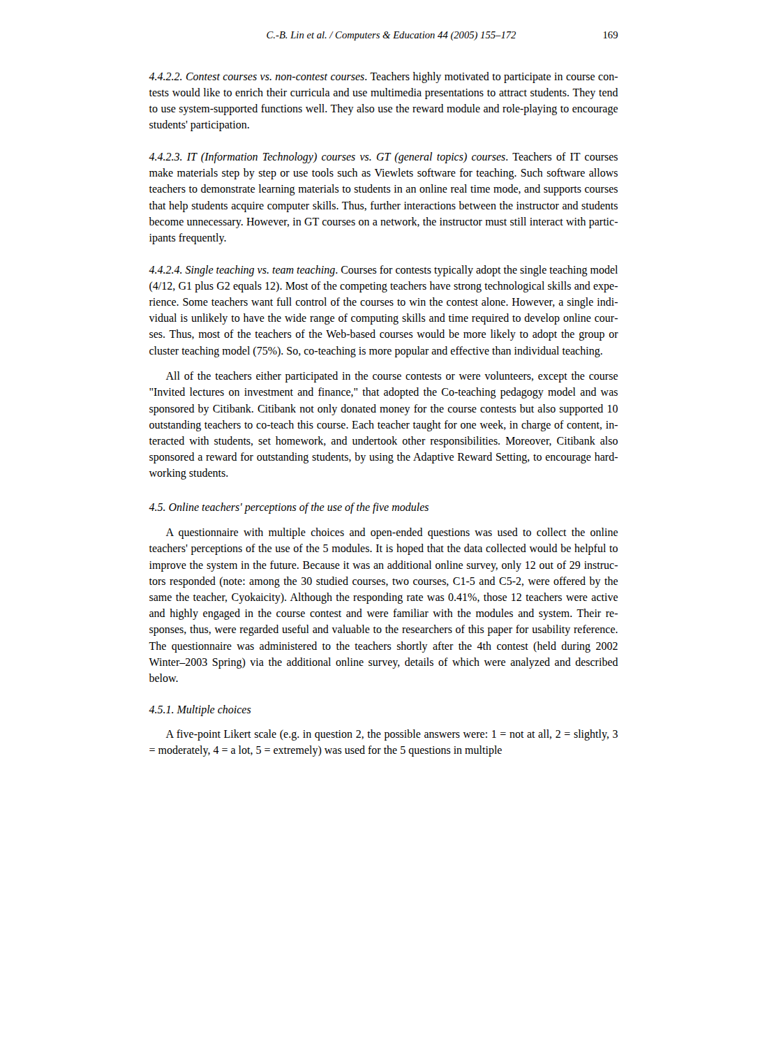C.-B. Lin et al. / Computers & Education 44 (2005) 155–172 169
4.4.2.2. Contest courses vs. non-contest courses. Teachers highly motivated to participate in course contests would like to enrich their curricula and use multimedia presentations to attract students. They tend to use system-supported functions well. They also use the reward module and role-playing to encourage students' participation.
4.4.2.3. IT (Information Technology) courses vs. GT (general topics) courses. Teachers of IT courses make materials step by step or use tools such as Viewlets software for teaching. Such software allows teachers to demonstrate learning materials to students in an online real time mode, and supports courses that help students acquire computer skills. Thus, further interactions between the instructor and students become unnecessary. However, in GT courses on a network, the instructor must still interact with participants frequently.
4.4.2.4. Single teaching vs. team teaching. Courses for contests typically adopt the single teaching model (4/12, G1 plus G2 equals 12). Most of the competing teachers have strong technological skills and experience. Some teachers want full control of the courses to win the contest alone. However, a single individual is unlikely to have the wide range of computing skills and time required to develop online courses. Thus, most of the teachers of the Web-based courses would be more likely to adopt the group or cluster teaching model (75%). So, co-teaching is more popular and effective than individual teaching.
All of the teachers either participated in the course contests or were volunteers, except the course "Invited lectures on investment and finance," that adopted the Co-teaching pedagogy model and was sponsored by Citibank. Citibank not only donated money for the course contests but also supported 10 outstanding teachers to co-teach this course. Each teacher taught for one week, in charge of content, interacted with students, set homework, and undertook other responsibilities. Moreover, Citibank also sponsored a reward for outstanding students, by using the Adaptive Reward Setting, to encourage hardworking students.
4.5. Online teachers' perceptions of the use of the five modules
A questionnaire with multiple choices and open-ended questions was used to collect the online teachers' perceptions of the use of the 5 modules. It is hoped that the data collected would be helpful to improve the system in the future. Because it was an additional online survey, only 12 out of 29 instructors responded (note: among the 30 studied courses, two courses, C1-5 and C5-2, were offered by the same the teacher, Cyokaicity). Although the responding rate was 0.41%, those 12 teachers were active and highly engaged in the course contest and were familiar with the modules and system. Their responses, thus, were regarded useful and valuable to the researchers of this paper for usability reference. The questionnaire was administered to the teachers shortly after the 4th contest (held during 2002 Winter–2003 Spring) via the additional online survey, details of which were analyzed and described below.
4.5.1. Multiple choices
A five-point Likert scale (e.g. in question 2, the possible answers were: 1 = not at all, 2 = slightly, 3 = moderately, 4 = a lot, 5 = extremely) was used for the 5 questions in multiple